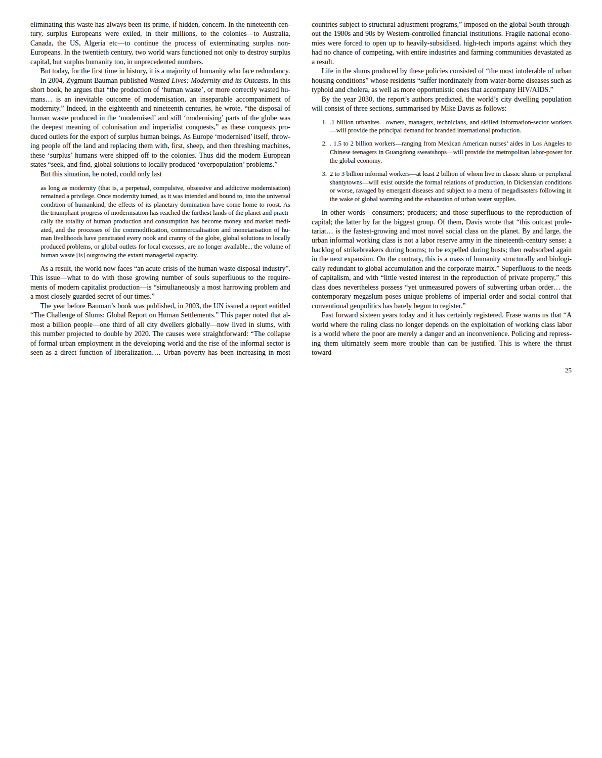eliminating this waste has always been its prime, if hidden, concern. In the nineteenth century, surplus Europeans were exiled, in their millions, to the colonies—to Australia, Canada, the US, Algeria etc—to continue the process of exterminating surplus non-Europeans. In the twentieth century, two world wars functioned not only to destroy surplus capital, but surplus humanity too, in unprecedented numbers.
But today, for the first time in history, it is a majority of humanity who face redundancy.
In 2004, Zygmunt Bauman published Wasted Lives: Modernity and its Outcasts. In this short book, he argues that “the production of ‘human waste’, or more correctly wasted humans… is an inevitable outcome of modernisation, an inseparable accompaniment of modernity.” Indeed, in the eighteenth and nineteenth centuries, he wrote, “the disposal of human waste produced in the ‘modernised’ and still ‘modernising’ parts of the globe was the deepest meaning of colonisation and imperialist conquests,” as these conquests produced outlets for the export of surplus human beings. As Europe ‘modernised’ itself, throwing people off the land and replacing them with, first, sheep, and then threshing machines, these ‘surplus’ humans were shipped off to the colonies. Thus did the modern European states “seek, and find, global solutions to locally produced ‘overpopulation’ problems.”
But this situation, he noted, could only last
as long as modernity (that is, a perpetual, compulsive, obsessive and addictive modernisation) remained a privilege. Once modernity turned, as it was intended and bound to, into the universal condition of humankind, the effects of its planetary domination have come home to roost. As the triumphant progress of modernisation has reached the furthest lands of the planet and practically the totality of human production and consumption has become money and market mediated, and the processes of the commodification, commercialisation and monetarisation of human livelihoods have penetrated every nook and cranny of the globe, global solutions to locally produced problems, or global outlets for local excesses, are no longer available... the volume of human waste [is] outgrowing the extant managerial capacity.
As a result, the world now faces “an acute crisis of the human waste disposal industry”. This issue—what to do with those growing number of souls superfluous to the requirements of modern capitalist production—is “simultaneously a most harrowing problem and a most closely guarded secret of our times.”
The year before Bauman’s book was published, in 2003, the UN issued a report entitled “The Challenge of Slums: Global Report on Human Settlements.” This paper noted that almost a billion people—one third of all city dwellers globally—now lived in slums, with this number projected to double by 2020. The causes were straightforward: “The collapse of formal urban employment in the developing world and the rise of the informal sector is seen as a direct function of liberalization…. Urban poverty has been increasing in most countries subject to structural adjustment programs,” imposed on the global South throughout the 1980s and 90s by Western-controlled financial institutions. Fragile national economies were forced to open up to heavily-subsidised, high-tech imports against which they had no chance of competing, with entire industries and farming communities devastated as a result.
Life in the slums produced by these policies consisted of “the most intolerable of urban housing conditions” whose residents “suffer inordinately from water-borne diseases such as typhoid and cholera, as well as more opportunistic ones that accompany HIV/AIDS.”
By the year 2030, the report’s authors predicted, the world’s city dwelling population will consist of three sections, summarised by Mike Davis as follows:
.1 billion urbanites—owners, managers, technicians, and skilled information-sector workers—will provide the principal demand for branded international production.
. 1.5 to 2 billion workers—ranging from Mexican American nurses’ aides in Los Angeles to Chinese teenagers in Guangdong sweatshops—will provide the metropolitan labor-power for the global economy.
2 to 3 billion informal workers—at least 2 billion of whom live in classic slums or peripheral shantytowns—will exist outside the formal relations of production, in Dickensian conditions or worse, ravaged by emergent diseases and subject to a menu of megadisasters following in the wake of global warming and the exhaustion of urban water supplies.
In other words—consumers; producers; and those superfluous to the reproduction of capital; the latter by far the biggest group. Of them, Davis wrote that “this outcast proletariat… is the fastest-growing and most novel social class on the planet. By and large, the urban informal working class is not a labor reserve army in the nineteenth-century sense: a backlog of strikebreakers during booms; to be expelled during busts; then reabsorbed again in the next expansion. On the contrary, this is a mass of humanity structurally and biologically redundant to global accumulation and the corporate matrix.” Superfluous to the needs of capitalism, and with “little vested interest in the reproduction of private property,” this class does nevertheless possess “yet unmeasured powers of subverting urban order… the contemporary megaslum poses unique problems of imperial order and social control that conventional geopolitics has barely begun to register.”
Fast forward sixteen years today and it has certainly registered. Frase warns us that “A world where the ruling class no longer depends on the exploitation of working class labor is a world where the poor are merely a danger and an inconvenience. Policing and repressing them ultimately seem more trouble than can be justified. This is where the thrust toward
25